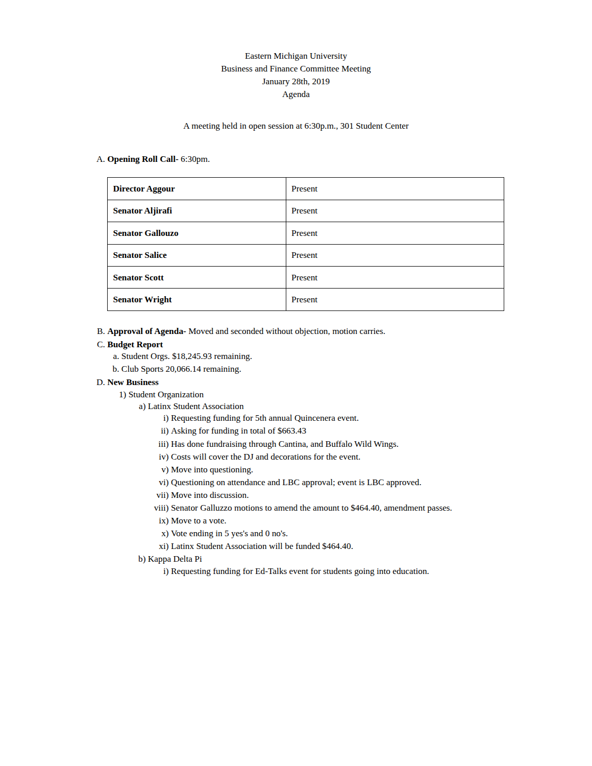Eastern Michigan University
Business and Finance Committee Meeting
January 28th, 2019
Agenda
A meeting held in open session at 6:30p.m., 301 Student Center
Opening Roll Call- 6:30pm.
| Director Aggour | Present |
| Senator Aljirafi | Present |
| Senator Gallouzo | Present |
| Senator Salice | Present |
| Senator Scott | Present |
| Senator Wright | Present |
Approval of Agenda- Moved and seconded without objection, motion carries.
Budget Report
Student Orgs. $18,245.93 remaining.
Club Sports 20,066.14 remaining.
New Business
Student Organization
Latinx Student Association
Requesting funding for 5th annual Quincenera event.
Asking for funding in total of $663.43
Has done fundraising through Cantina, and Buffalo Wild Wings.
Costs will cover the DJ and decorations for the event.
Move into questioning.
Questioning on attendance and LBC approval; event is LBC approved.
Move into discussion.
Senator Galluzzo motions to amend the amount to $464.40, amendment passes.
Move to a vote.
Vote ending in 5 yes's and 0 no's.
Latinx Student Association will be funded $464.40.
Kappa Delta Pi
Requesting funding for Ed-Talks event for students going into education.